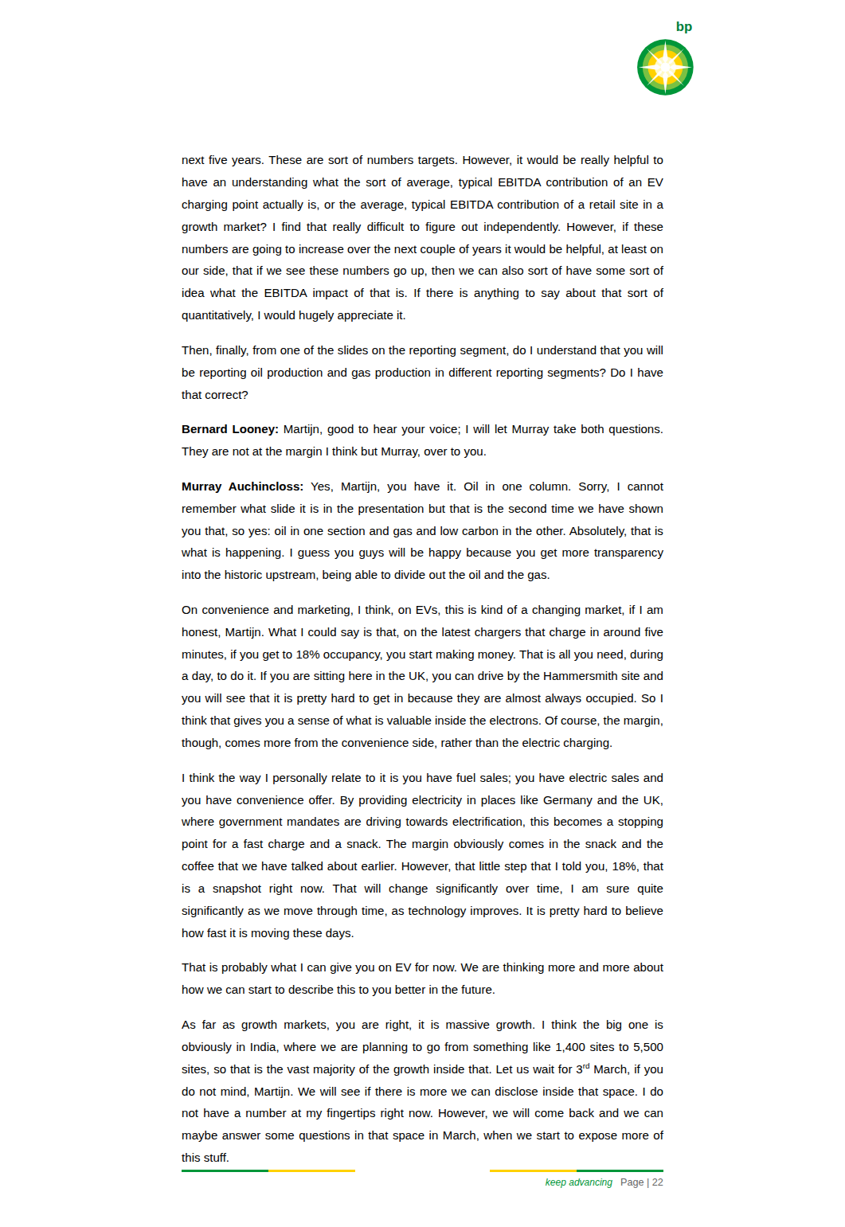bp
next five years. These are sort of numbers targets. However, it would be really helpful to have an understanding what the sort of average, typical EBITDA contribution of an EV charging point actually is, or the average, typical EBITDA contribution of a retail site in a growth market? I find that really difficult to figure out independently. However, if these numbers are going to increase over the next couple of years it would be helpful, at least on our side, that if we see these numbers go up, then we can also sort of have some sort of idea what the EBITDA impact of that is. If there is anything to say about that sort of quantitatively, I would hugely appreciate it.
Then, finally, from one of the slides on the reporting segment, do I understand that you will be reporting oil production and gas production in different reporting segments? Do I have that correct?
Bernard Looney: Martijn, good to hear your voice; I will let Murray take both questions. They are not at the margin I think but Murray, over to you.
Murray Auchincloss: Yes, Martijn, you have it. Oil in one column. Sorry, I cannot remember what slide it is in the presentation but that is the second time we have shown you that, so yes: oil in one section and gas and low carbon in the other. Absolutely, that is what is happening. I guess you guys will be happy because you get more transparency into the historic upstream, being able to divide out the oil and the gas.
On convenience and marketing, I think, on EVs, this is kind of a changing market, if I am honest, Martijn. What I could say is that, on the latest chargers that charge in around five minutes, if you get to 18% occupancy, you start making money. That is all you need, during a day, to do it. If you are sitting here in the UK, you can drive by the Hammersmith site and you will see that it is pretty hard to get in because they are almost always occupied. So I think that gives you a sense of what is valuable inside the electrons. Of course, the margin, though, comes more from the convenience side, rather than the electric charging.
I think the way I personally relate to it is you have fuel sales; you have electric sales and you have convenience offer. By providing electricity in places like Germany and the UK, where government mandates are driving towards electrification, this becomes a stopping point for a fast charge and a snack. The margin obviously comes in the snack and the coffee that we have talked about earlier. However, that little step that I told you, 18%, that is a snapshot right now. That will change significantly over time, I am sure quite significantly as we move through time, as technology improves. It is pretty hard to believe how fast it is moving these days.
That is probably what I can give you on EV for now. We are thinking more and more about how we can start to describe this to you better in the future.
As far as growth markets, you are right, it is massive growth. I think the big one is obviously in India, where we are planning to go from something like 1,400 sites to 5,500 sites, so that is the vast majority of the growth inside that. Let us wait for 3rd March, if you do not mind, Martijn. We will see if there is more we can disclose inside that space. I do not have a number at my fingertips right now. However, we will come back and we can maybe answer some questions in that space in March, when we start to expose more of this stuff.
keep advancing Page | 22